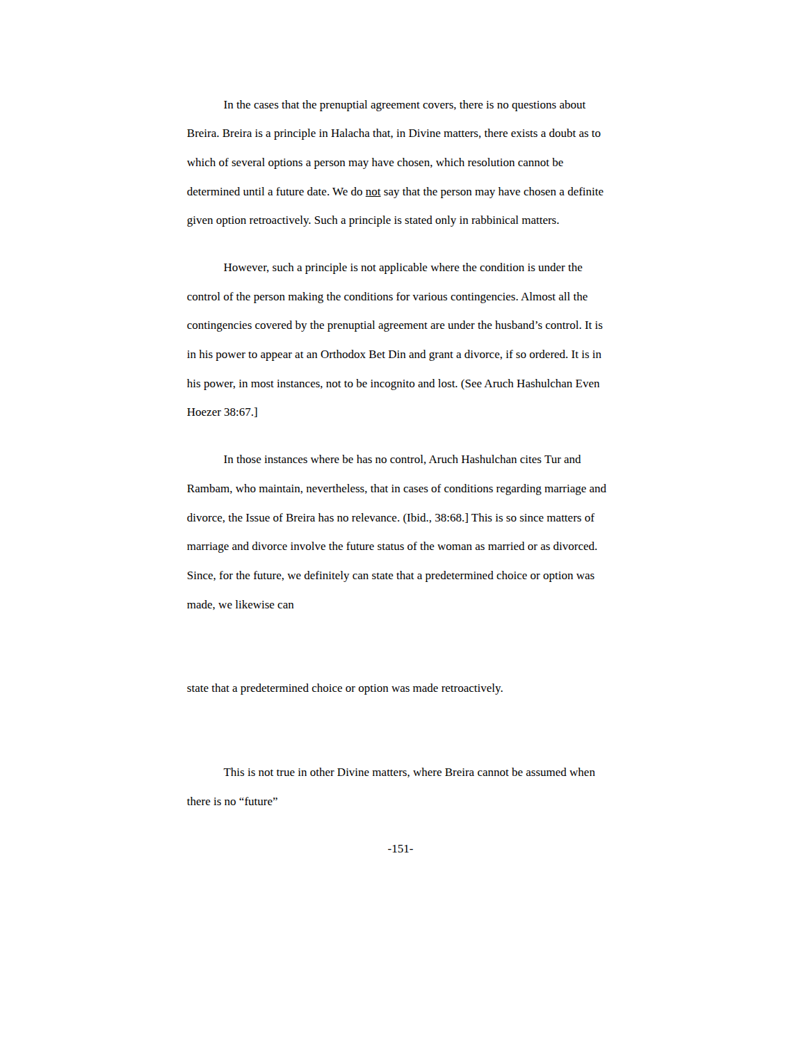In the cases that the prenuptial agreement covers, there is no questions about Breira. Breira is a principle in Halacha that, in Divine matters, there exists a doubt as to which of several options a person may have chosen, which resolution cannot be determined until a future date. We do not say that the person may have chosen a definite given option retroactively. Such a principle is stated only in rabbinical matters.
However, such a principle is not applicable where the condition is under the control of the person making the conditions for various contingencies. Almost all the contingencies covered by the prenuptial agreement are under the husband’s control. It is in his power to appear at an Orthodox Bet Din and grant a divorce, if so ordered. It is in his power, in most instances, not to be incognito and lost. (See Aruch Hashulchan Even Hoezer 38:67.]
In those instances where be has no control, Aruch Hashulchan cites Tur and Rambam, who maintain, nevertheless, that in cases of conditions regarding marriage and divorce, the Issue of Breira has no relevance. (Ibid., 38:68.] This is so since matters of marriage and divorce involve the future status of the woman as married or as divorced. Since, for the future, we definitely can state that a predetermined choice or option was made, we likewise can
state that a predetermined choice or option was made retroactively.
This is not true in other Divine matters, where Breira cannot be assumed when there is no “future”
-151-